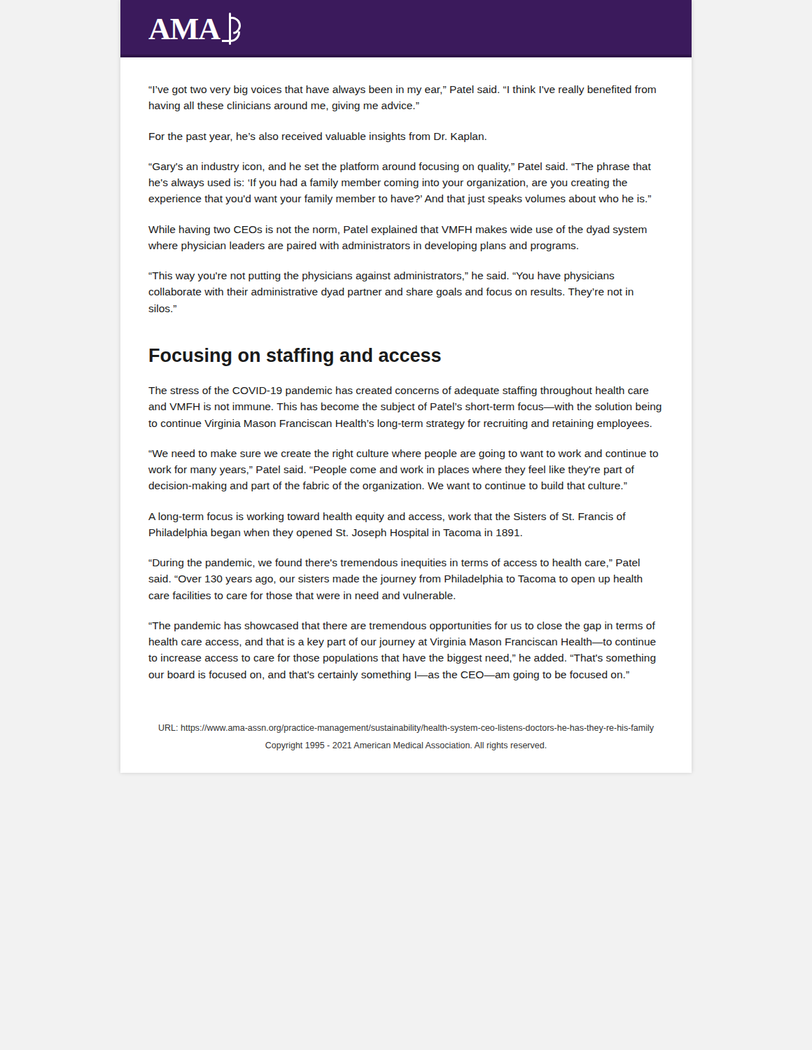AMA
“I’ve got two very big voices that have always been in my ear,” Patel said. “I think I've really benefited from having all these clinicians around me, giving me advice.”
For the past year, he’s also received valuable insights from Dr. Kaplan.
“Gary's an industry icon, and he set the platform around focusing on quality,” Patel said. “The phrase that he's always used is: ‘If you had a family member coming into your organization, are you creating the experience that you'd want your family member to have?’ And that just speaks volumes about who he is.”
While having two CEOs is not the norm, Patel explained that VMFH makes wide use of the dyad system where physician leaders are paired with administrators in developing plans and programs.
“This way you're not putting the physicians against administrators,” he said. “You have physicians collaborate with their administrative dyad partner and share goals and focus on results. They’re not in silos.”
Focusing on staffing and access
The stress of the COVID-19 pandemic has created concerns of adequate staffing throughout health care and VMFH is not immune. This has become the subject of Patel’s short-term focus—with the solution being to continue Virginia Mason Franciscan Health’s long-term strategy for recruiting and retaining employees.
“We need to make sure we create the right culture where people are going to want to work and continue to work for many years,” Patel said. “People come and work in places where they feel like they're part of decision-making and part of the fabric of the organization. We want to continue to build that culture.”
A long-term focus is working toward health equity and access, work that the Sisters of St. Francis of Philadelphia began when they opened St. Joseph Hospital in Tacoma in 1891.
“During the pandemic, we found there's tremendous inequities in terms of access to health care,” Patel said. “Over 130 years ago, our sisters made the journey from Philadelphia to Tacoma to open up health care facilities to care for those that were in need and vulnerable.
“The pandemic has showcased that there are tremendous opportunities for us to close the gap in terms of health care access, and that is a key part of our journey at Virginia Mason Franciscan Health—to continue to increase access to care for those populations that have the biggest need,” he added. “That's something our board is focused on, and that's certainly something I—as the CEO—am going to be focused on.”
URL: https://www.ama-assn.org/practice-management/sustainability/health-system-ceo-listens-doctors-he-has-they-re-his-family
Copyright 1995 - 2021 American Medical Association. All rights reserved.